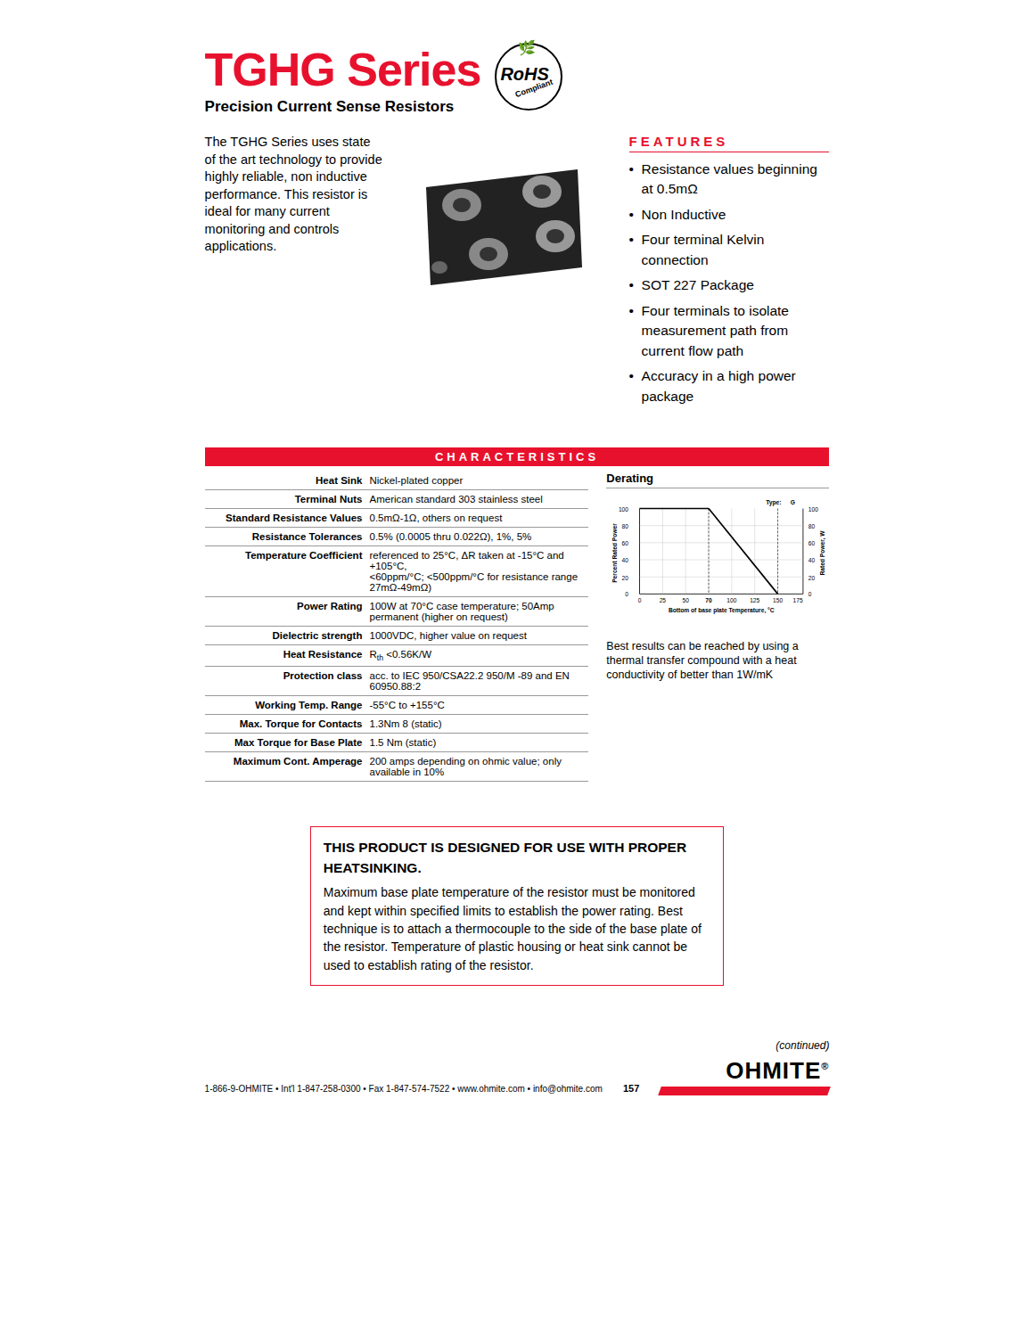TGHG Series
Precision Current Sense Resistors
🌿
RoHS
Compliant
The TGHG Series uses state of the art technology to provide highly reliable, non inductive performance. This resistor is ideal for many current monitoring and controls applications.
FEATURES
Resistance values beginning at 0.5mΩ
Non Inductive
Four terminal Kelvin connection
SOT 227 Package
Four terminals to isolate measurement path from current flow path
Accuracy in a high power package
CHARACTERISTICS
| Heat Sink | Nickel-plated copper |
| Terminal Nuts | American standard 303 stainless steel |
| Standard Resistance Values | 0.5mΩ-1Ω, others on request |
| Resistance Tolerances | 0.5% (0.0005 thru 0.022Ω), 1%, 5% |
| Temperature Coefficient | referenced to 25°C, ΔR taken at -15°C and +105°C, <60ppm/°C; <500ppm/°C for resistance range 27mΩ-49mΩ) |
| Power Rating | 100W at 70°C case temperature; 50Amp permanent (higher on request) |
| Dielectric strength | 1000VDC, higher value on request |
| Heat Resistance | R th <0.56K/W |
| Protection class | acc. to IEC 950/CSA22.2 950/M -89 and EN 60950.88:2 |
| Working Temp. Range | -55°C to +155°C |
| Max. Torque for Contacts | 1.3Nm 8 (static) |
| Max Torque for Base Plate | 1.5 Nm (static) |
| Maximum Cont. Amperage | 200 amps depending on ohmic value; only available in 10% |
Derating
100 80 60 40 20 0 100 80 60 40 20 0 0 25 50 70 100 125 150 175 Bottom of base plate Temperature, °C Percent Rated Power Rated Power, W Type: G
Best results can be reached by using a thermal transfer compound with a heat conductivity of better than 1W/mK
THIS PRODUCT IS DESIGNED FOR USE WITH PROPER HEATSINKING. Maximum base plate temperature of the resistor must be monitored and kept within specified limits to establish the power rating. Best technique is to attach a thermocouple to the side of the base plate of the resistor. Temperature of plastic housing or heat sink cannot be used to establish rating of the resistor.
(continued)
1-866-9-OHMITE • Int'l 1-847-258-0300 • Fax 1-847-574-7522 • www.ohmite.com • info@ohmite.com
157
OHMITE®